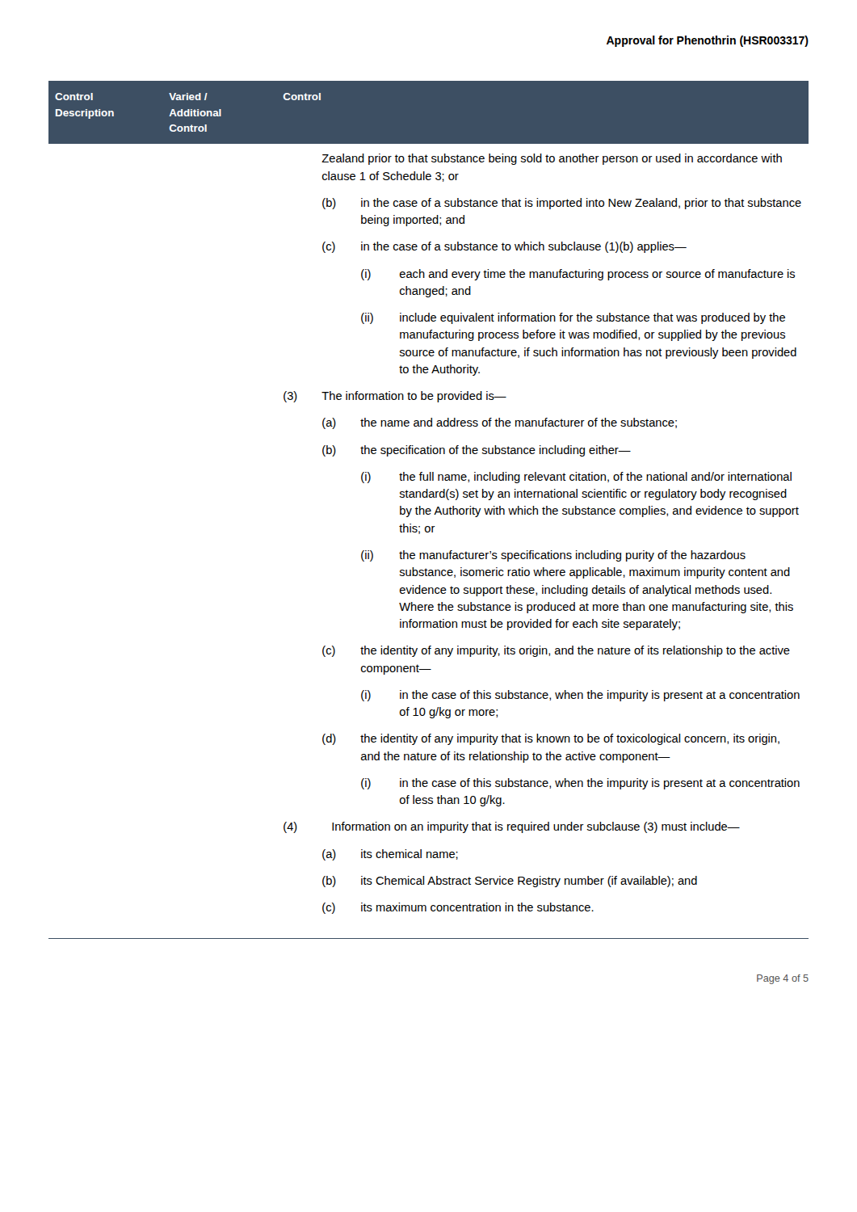Approval for Phenothrin (HSR003317)
| Control Description | Varied / Additional Control | Control |
| --- | --- | --- |
| | | Zealand prior to that substance being sold to another person or used in accordance with clause 1 of Schedule 3; or (b) in the case of a substance that is imported into New Zealand, prior to that substance being imported; and (c) in the case of a substance to which subclause (1)(b) applies— (i) each and every time the manufacturing process or source of manufacture is changed; and (ii) include equivalent information for the substance that was produced by the manufacturing process before it was modified, or supplied by the previous source of manufacture, if such information has not previously been provided to the Authority. (3) The information to be provided is— (a) the name and address of the manufacturer of the substance; (b) the specification of the substance including either— (i) the full name, including relevant citation, of the national and/or international standard(s) set by an international scientific or regulatory body recognised by the Authority with which the substance complies, and evidence to support this; or (ii) the manufacturer’s specifications including purity of the hazardous substance, isomeric ratio where applicable, maximum impurity content and evidence to support these, including details of analytical methods used. Where the substance is produced at more than one manufacturing site, this information must be provided for each site separately; (c) the identity of any impurity, its origin, and the nature of its relationship to the active component— (i) in the case of this substance, when the impurity is present at a concentration of 10 g/kg or more; (d) the identity of any impurity that is known to be of toxicological concern, its origin, and the nature of its relationship to the active component— (i) in the case of this substance, when the impurity is present at a concentration of less than 10 g/kg. (4) Information on an impurity that is required under subclause (3) must include— (a) its chemical name; (b) its Chemical Abstract Service Registry number (if available); and (c) its maximum concentration in the substance. |
Page 4 of 5